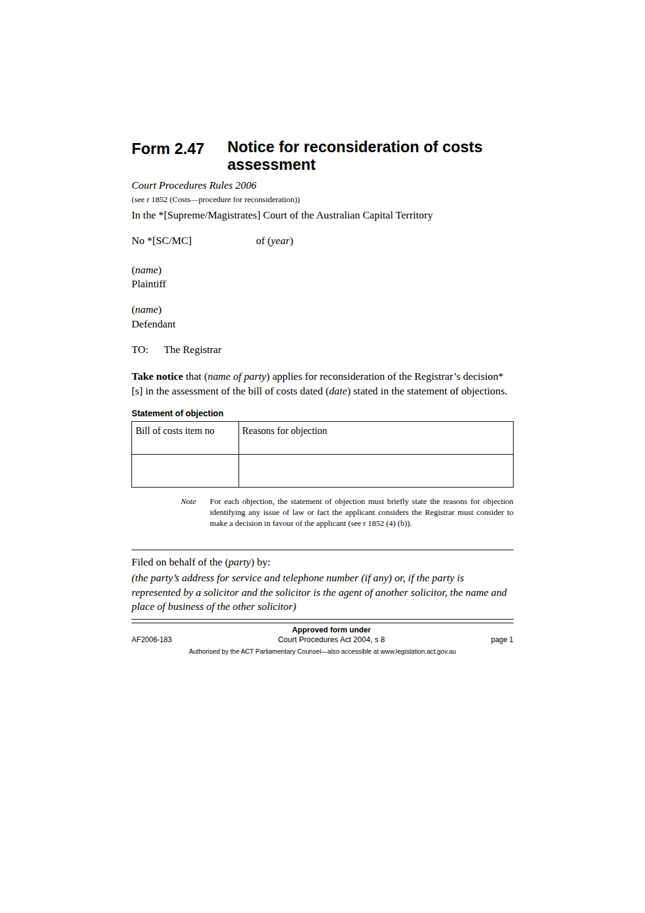Form 2.47
Notice for reconsideration of costs assessment
Court Procedures Rules 2006
(see r 1852 (Costs—procedure for reconsideration))
In the *[Supreme/Magistrates] Court of the Australian Capital Territory
No *[SC/MC]of (year)
(name)
Plaintiff
(name)
Defendant
TO: The Registrar
Take notice that (name of party) applies for reconsideration of the Registrar’s decision*[s] in the assessment of the bill of costs dated (date) stated in the statement of objections.
Statement of objection
| Bill of costs item no | Reasons for objection |
Note
For each objection, the statement of objection must briefly state the reasons for objection identifying any issue of law or fact the applicant considers the Registrar must consider to make a decision in favour of the applicant (see r 1852 (4) (b)).
Filed on behalf of the (party) by:
(the party’s address for service and telephone number (if any) or, if the party is represented by a solicitor and the solicitor is the agent of another solicitor, the name and place of business of the other solicitor)
AF2006-183
Approved form under
Court Procedures Act 2004, s 8
page 1
Authorised by the ACT Parliamentary Counsel—also accessible at www.legislation.act.gov.au